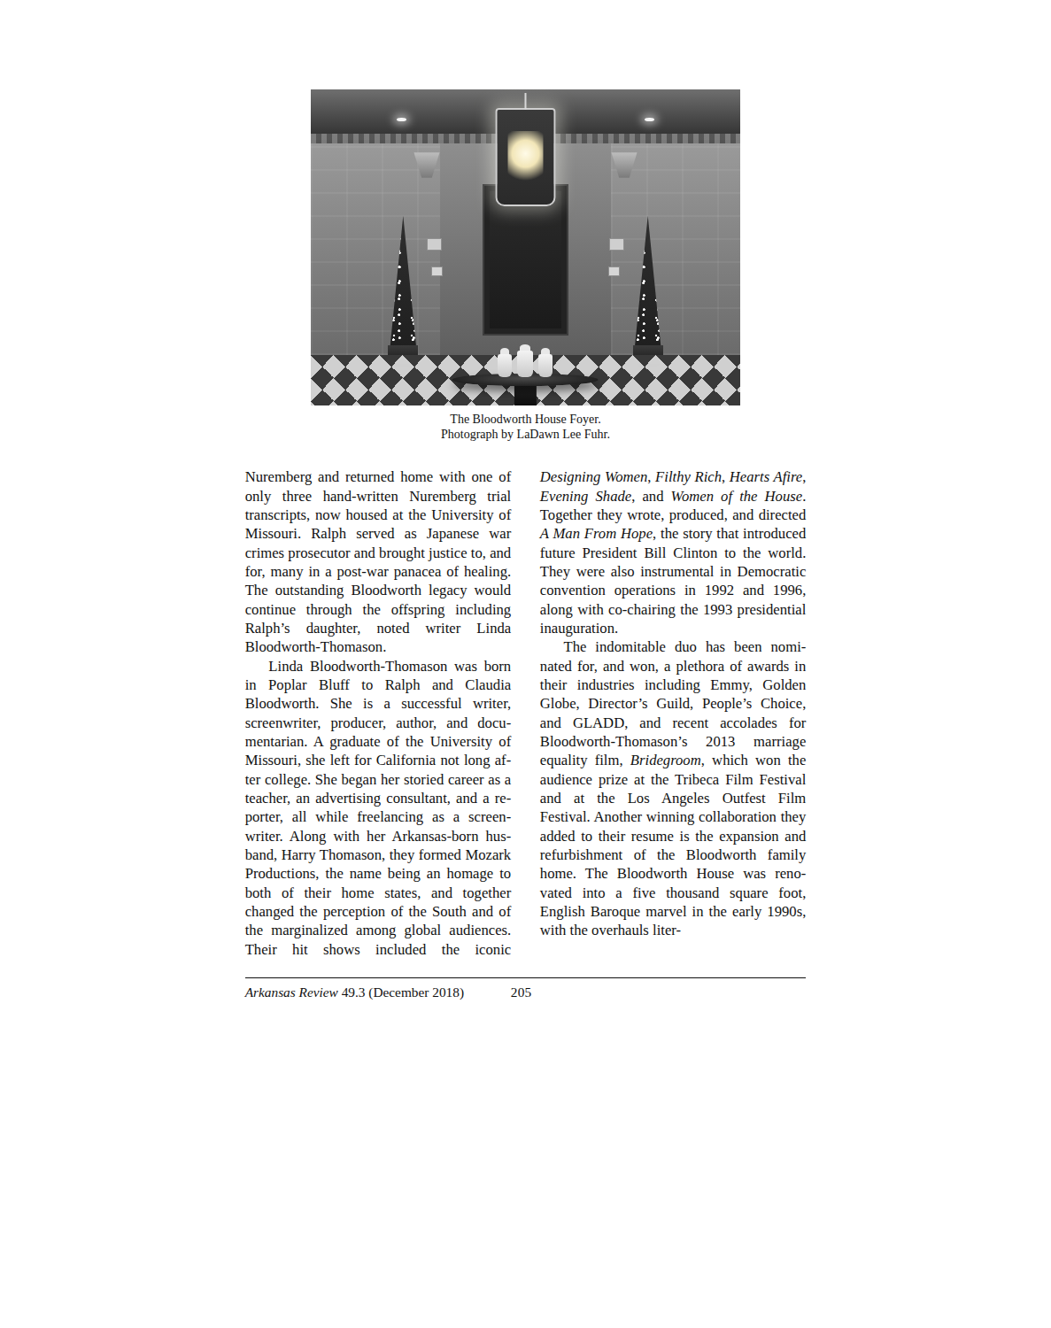The Bloodworth House Foyer.
Photograph by LaDawn Lee Fuhr.
Nuremberg and returned home with one of only three hand-written Nuremberg trial transcripts, now housed at the University of Missouri. Ralph served as Japanese war crimes prosecutor and brought justice to, and for, many in a post-war panacea of healing. The outstanding Bloodworth legacy would continue through the offspring including Ralph’s daughter, noted writer Linda Bloodworth-Thomason.
Linda Bloodworth-Thomason was born in Poplar Bluff to Ralph and Claudia Bloodworth. She is a successful writer, screenwriter, producer, author, and documentarian. A graduate of the University of Missouri, she left for California not long after college. She began her storied career as a teacher, an advertising consultant, and a reporter, all while freelancing as a screenwriter. Along with her Arkansas-born husband, Harry Thomason, they formed Mozark Productions, the name being an homage to both of their home states, and together changed the perception of the South and of the marginalized among global audiences. Their hit shows included the iconic Designing Women, Filthy Rich, Hearts Afire, Evening Shade, and Women of the House. Together they wrote, produced, and directed A Man From Hope, the story that introduced future President Bill Clinton to the world. They were also instrumental in Democratic convention operations in 1992 and 1996, along with co-chairing the 1993 presidential inauguration.
The indomitable duo has been nominated for, and won, a plethora of awards in their industries including Emmy, Golden Globe, Director’s Guild, People’s Choice, and GLADD, and recent accolades for Bloodworth-Thomason’s 2013 marriage equality film, Bridegroom, which won the audience prize at the Tribeca Film Festival and at the Los Angeles Outfest Film Festival. Another winning collaboration they added to their resume is the expansion and refurbishment of the Bloodworth family home. The Bloodworth House was renovated into a five thousand square foot, English Baroque marvel in the early 1990s, with the overhauls liter-
Arkansas Review 49.3 (December 2018) 205